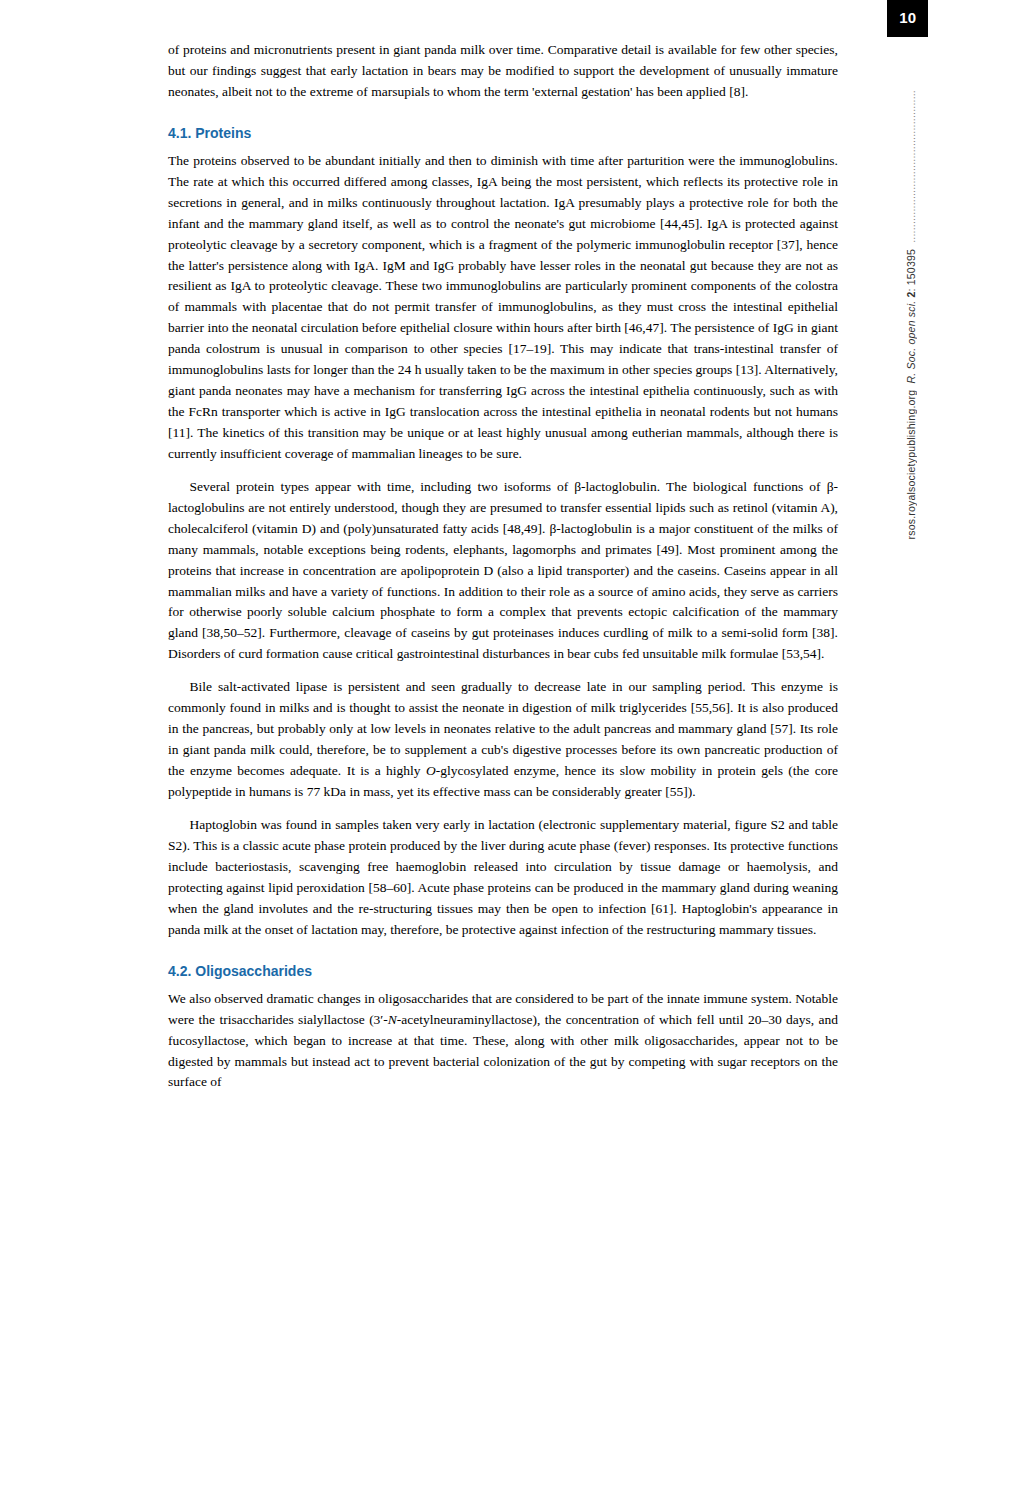10
rsos.royalsocietypublishing.org R. Soc. open sci. 2: 150395 .................................................
of proteins and micronutrients present in giant panda milk over time. Comparative detail is available for few other species, but our findings suggest that early lactation in bears may be modified to support the development of unusually immature neonates, albeit not to the extreme of marsupials to whom the term 'external gestation' has been applied [8].
4.1. Proteins
The proteins observed to be abundant initially and then to diminish with time after parturition were the immunoglobulins. The rate at which this occurred differed among classes, IgA being the most persistent, which reflects its protective role in secretions in general, and in milks continuously throughout lactation. IgA presumably plays a protective role for both the infant and the mammary gland itself, as well as to control the neonate's gut microbiome [44,45]. IgA is protected against proteolytic cleavage by a secretory component, which is a fragment of the polymeric immunoglobulin receptor [37], hence the latter's persistence along with IgA. IgM and IgG probably have lesser roles in the neonatal gut because they are not as resilient as IgA to proteolytic cleavage. These two immunoglobulins are particularly prominent components of the colostra of mammals with placentae that do not permit transfer of immunoglobulins, as they must cross the intestinal epithelial barrier into the neonatal circulation before epithelial closure within hours after birth [46,47]. The persistence of IgG in giant panda colostrum is unusual in comparison to other species [17–19]. This may indicate that trans-intestinal transfer of immunoglobulins lasts for longer than the 24 h usually taken to be the maximum in other species groups [13]. Alternatively, giant panda neonates may have a mechanism for transferring IgG across the intestinal epithelia continuously, such as with the FcRn transporter which is active in IgG translocation across the intestinal epithelia in neonatal rodents but not humans [11]. The kinetics of this transition may be unique or at least highly unusual among eutherian mammals, although there is currently insufficient coverage of mammalian lineages to be sure.
Several protein types appear with time, including two isoforms of β-lactoglobulin. The biological functions of β-lactoglobulins are not entirely understood, though they are presumed to transfer essential lipids such as retinol (vitamin A), cholecalciferol (vitamin D) and (poly)unsaturated fatty acids [48,49]. β-lactoglobulin is a major constituent of the milks of many mammals, notable exceptions being rodents, elephants, lagomorphs and primates [49]. Most prominent among the proteins that increase in concentration are apolipoprotein D (also a lipid transporter) and the caseins. Caseins appear in all mammalian milks and have a variety of functions. In addition to their role as a source of amino acids, they serve as carriers for otherwise poorly soluble calcium phosphate to form a complex that prevents ectopic calcification of the mammary gland [38,50–52]. Furthermore, cleavage of caseins by gut proteinases induces curdling of milk to a semi-solid form [38]. Disorders of curd formation cause critical gastrointestinal disturbances in bear cubs fed unsuitable milk formulae [53,54].
Bile salt-activated lipase is persistent and seen gradually to decrease late in our sampling period. This enzyme is commonly found in milks and is thought to assist the neonate in digestion of milk triglycerides [55,56]. It is also produced in the pancreas, but probably only at low levels in neonates relative to the adult pancreas and mammary gland [57]. Its role in giant panda milk could, therefore, be to supplement a cub's digestive processes before its own pancreatic production of the enzyme becomes adequate. It is a highly O-glycosylated enzyme, hence its slow mobility in protein gels (the core polypeptide in humans is 77 kDa in mass, yet its effective mass can be considerably greater [55]).
Haptoglobin was found in samples taken very early in lactation (electronic supplementary material, figure S2 and table S2). This is a classic acute phase protein produced by the liver during acute phase (fever) responses. Its protective functions include bacteriostasis, scavenging free haemoglobin released into circulation by tissue damage or haemolysis, and protecting against lipid peroxidation [58–60]. Acute phase proteins can be produced in the mammary gland during weaning when the gland involutes and the re-structuring tissues may then be open to infection [61]. Haptoglobin's appearance in panda milk at the onset of lactation may, therefore, be protective against infection of the restructuring mammary tissues.
4.2. Oligosaccharides
We also observed dramatic changes in oligosaccharides that are considered to be part of the innate immune system. Notable were the trisaccharides sialyllactose (3′-N-acetylneuraminyllactose), the concentration of which fell until 20–30 days, and fucosyllactose, which began to increase at that time. These, along with other milk oligosaccharides, appear not to be digested by mammals but instead act to prevent bacterial colonization of the gut by competing with sugar receptors on the surface of